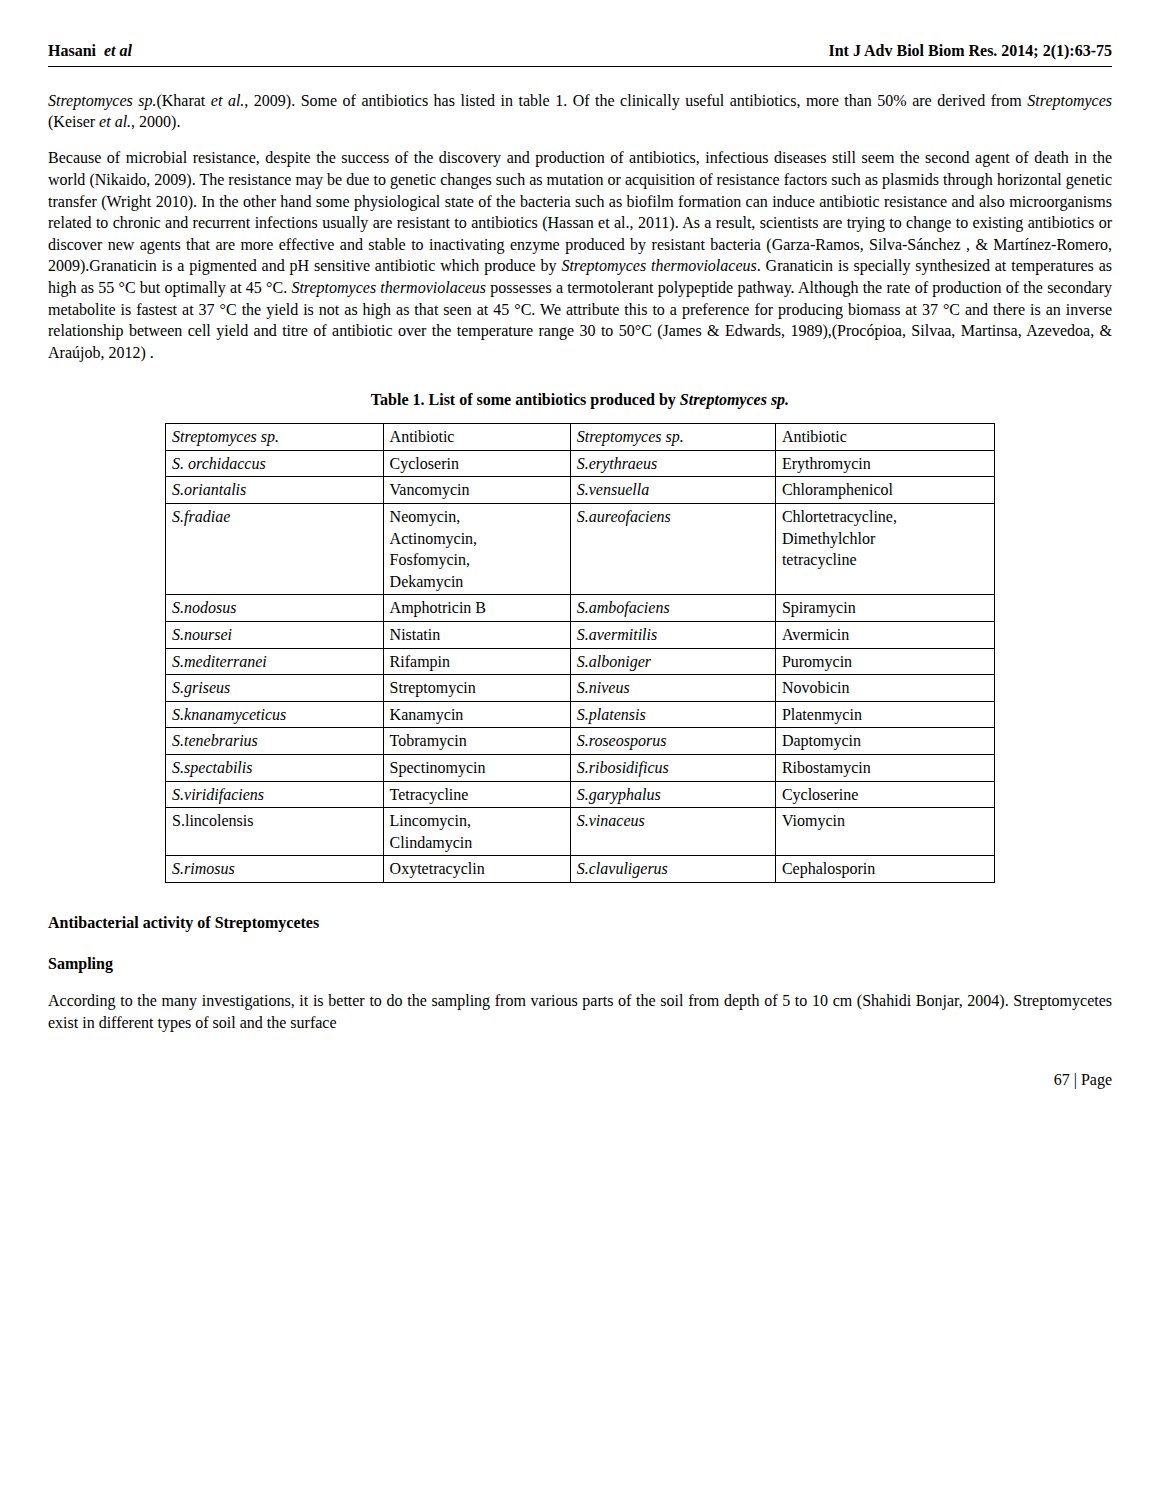Hasani et al
Int J Adv Biol Biom Res. 2014; 2(1):63-75
Streptomyces sp.(Kharat et al., 2009). Some of antibiotics has listed in table 1. Of the clinically useful antibiotics, more than 50% are derived from Streptomyces (Keiser et al., 2000).
Because of microbial resistance, despite the success of the discovery and production of antibiotics, infectious diseases still seem the second agent of death in the world (Nikaido, 2009). The resistance may be due to genetic changes such as mutation or acquisition of resistance factors such as plasmids through horizontal genetic transfer (Wright 2010). In the other hand some physiological state of the bacteria such as biofilm formation can induce antibiotic resistance and also microorganisms related to chronic and recurrent infections usually are resistant to antibiotics (Hassan et al., 2011). As a result, scientists are trying to change to existing antibiotics or discover new agents that are more effective and stable to inactivating enzyme produced by resistant bacteria (Garza-Ramos, Silva-Sánchez , & Martínez-Romero, 2009).Granaticin is a pigmented and pH sensitive antibiotic which produce by Streptomyces thermoviolaceus. Granaticin is specially synthesized at temperatures as high as 55 °C but optimally at 45 °C. Streptomyces thermoviolaceus possesses a termotolerant polypeptide pathway. Although the rate of production of the secondary metabolite is fastest at 37 °C the yield is not as high as that seen at 45 °C. We attribute this to a preference for producing biomass at 37 °C and there is an inverse relationship between cell yield and titre of antibiotic over the temperature range 30 to 50°C (James & Edwards, 1989),(Procópioa, Silvaa, Martinsa, Azevedoa, & Araújob, 2012) .
Table 1. List of some antibiotics produced by Streptomyces sp.
| Streptomyces sp. | Antibiotic | Streptomyces sp. | Antibiotic |
| S. orchidaccus | Cycloserin | S.erythraeus | Erythromycin |
| S.oriantalis | Vancomycin | S.vensuella | Chloramphenicol |
| S.fradiae | Neomycin, Actinomycin, Fosfomycin, Dekamycin | S.aureofaciens | Chlortetracycline, Dimethylchlor tetracycline |
| S.nodosus | Amphotricin B | S.ambofaciens | Spiramycin |
| S.noursei | Nistatin | S.avermitilis | Avermicin |
| S.mediterranei | Rifampin | S.alboniger | Puromycin |
| S.griseus | Streptomycin | S.niveus | Novobicin |
| S.knanamyceticus | Kanamycin | S.platensis | Platenmycin |
| S.tenebrarius | Tobramycin | S.roseosporus | Daptomycin |
| S.spectabilis | Spectinomycin | S.ribosidificus | Ribostamycin |
| S.viridifaciens | Tetracycline | S.garyphalus | Cycloserine |
| S.lincolensis | Lincomycin, Clindamycin | S.vinaceus | Viomycin |
| S.rimosus | Oxytetracyclin | S.clavuligerus | Cephalosporin |
Antibacterial activity of Streptomycetes
Sampling
According to the many investigations, it is better to do the sampling from various parts of the soil from depth of 5 to 10 cm (Shahidi Bonjar, 2004). Streptomycetes exist in different types of soil and the surface
67 | Page